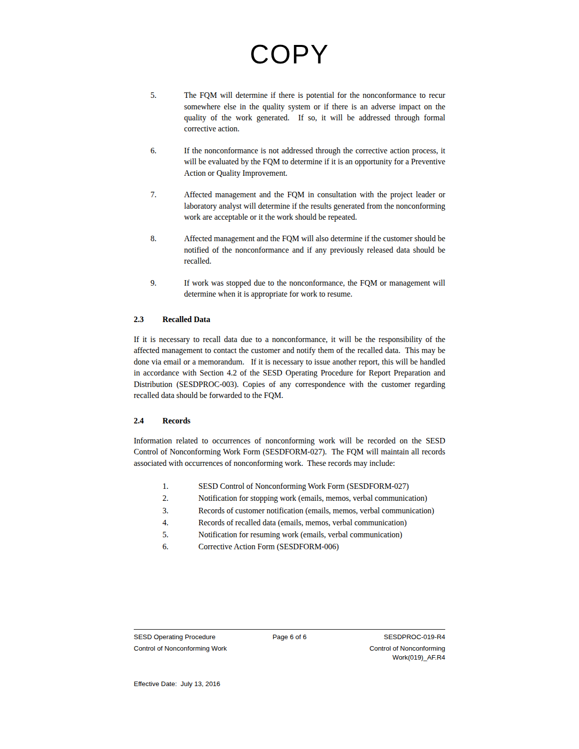COPY
5. The FQM will determine if there is potential for the nonconformance to recur somewhere else in the quality system or if there is an adverse impact on the quality of the work generated. If so, it will be addressed through formal corrective action.
6. If the nonconformance is not addressed through the corrective action process, it will be evaluated by the FQM to determine if it is an opportunity for a Preventive Action or Quality Improvement.
7. Affected management and the FQM in consultation with the project leader or laboratory analyst will determine if the results generated from the nonconforming work are acceptable or it the work should be repeated.
8. Affected management and the FQM will also determine if the customer should be notified of the nonconformance and if any previously released data should be recalled.
9. If work was stopped due to the nonconformance, the FQM or management will determine when it is appropriate for work to resume.
2.3 Recalled Data
If it is necessary to recall data due to a nonconformance, it will be the responsibility of the affected management to contact the customer and notify them of the recalled data. This may be done via email or a memorandum. If it is necessary to issue another report, this will be handled in accordance with Section 4.2 of the SESD Operating Procedure for Report Preparation and Distribution (SESDPROC-003). Copies of any correspondence with the customer regarding recalled data should be forwarded to the FQM.
2.4 Records
Information related to occurrences of nonconforming work will be recorded on the SESD Control of Nonconforming Work Form (SESDFORM-027). The FQM will maintain all records associated with occurrences of nonconforming work. These records may include:
1. SESD Control of Nonconforming Work Form (SESDFORM-027)
2. Notification for stopping work (emails, memos, verbal communication)
3. Records of customer notification (emails, memos, verbal communication)
4. Records of recalled data (emails, memos, verbal communication)
5. Notification for resuming work (emails, verbal communication)
6. Corrective Action Form (SESDFORM-006)
SESD Operating Procedure
Page 6 of 6
SESDPROC-019-R4
Control of Nonconforming Work
Control of Nonconforming Work(019)_AF.R4
Effective Date: July 13, 2016